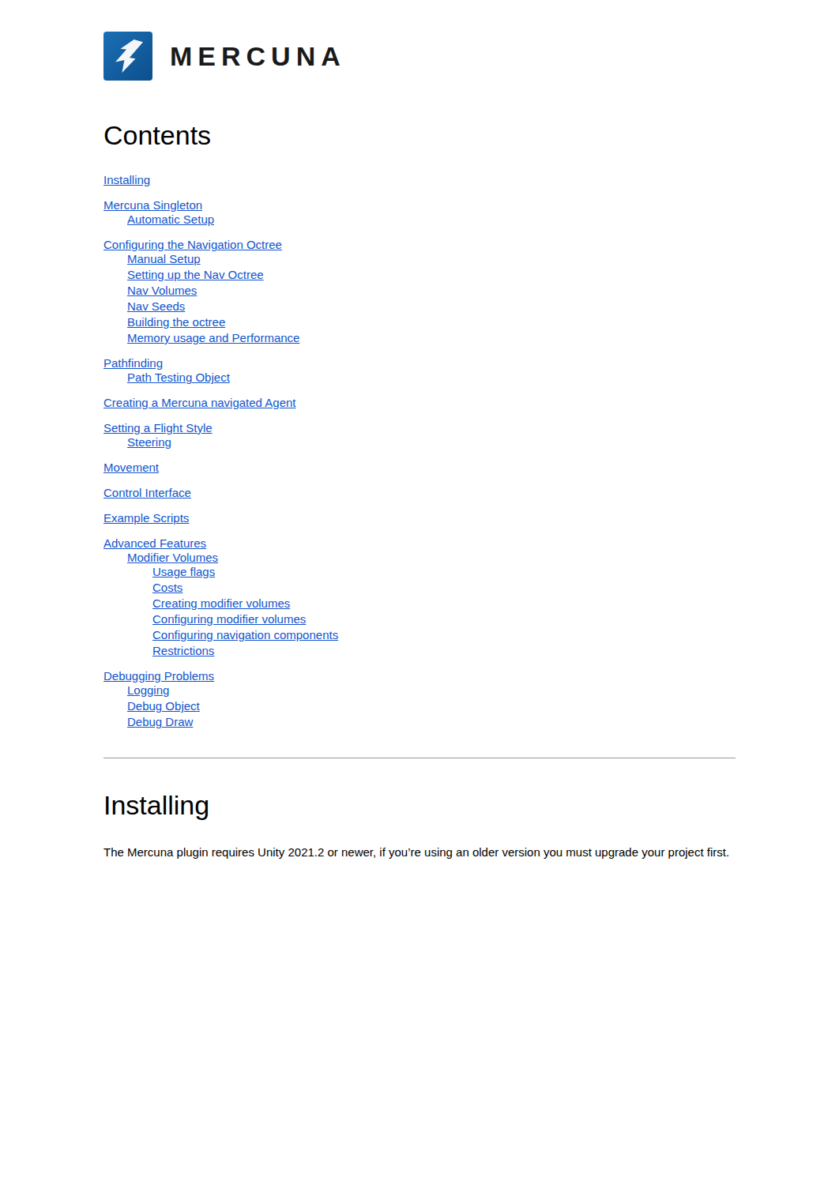MERCUNA
Contents
Installing
Mercuna Singleton
Automatic Setup
Configuring the Navigation Octree
Manual Setup
Setting up the Nav Octree
Nav Volumes
Nav Seeds
Building the octree
Memory usage and Performance
Pathfinding
Path Testing Object
Creating a Mercuna navigated Agent
Setting a Flight Style
Steering
Movement
Control Interface
Example Scripts
Advanced Features
Modifier Volumes
Usage flags
Costs
Creating modifier volumes
Configuring modifier volumes
Configuring navigation components
Restrictions
Debugging Problems
Logging
Debug Object
Debug Draw
Installing
The Mercuna plugin requires Unity 2021.2 or newer, if you’re using an older version you must upgrade your project first.